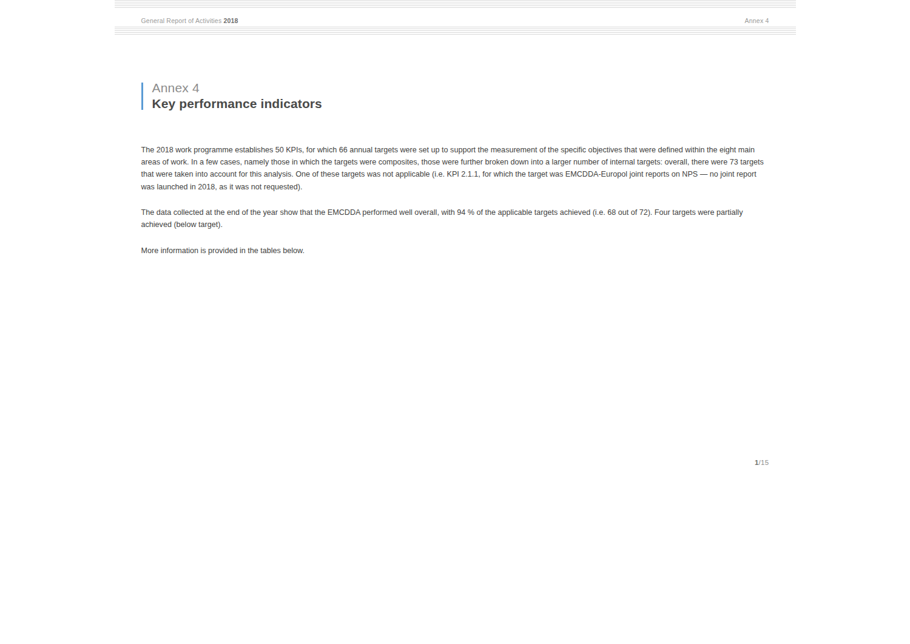General Report of Activities 2018
Annex 4
Annex 4
Key performance indicators
The 2018 work programme establishes 50 KPIs, for which 66 annual targets were set up to support the measurement of the specific objectives that were defined within the eight main areas of work. In a few cases, namely those in which the targets were composites, those were further broken down into a larger number of internal targets: overall, there were 73 targets that were taken into account for this analysis. One of these targets was not applicable (i.e. KPI 2.1.1, for which the target was EMCDDA-Europol joint reports on NPS — no joint report was launched in 2018, as it was not requested).
The data collected at the end of the year show that the EMCDDA performed well overall, with 94 % of the applicable targets achieved (i.e. 68 out of 72). Four targets were partially achieved (below target).
More information is provided in the tables below.
1/15